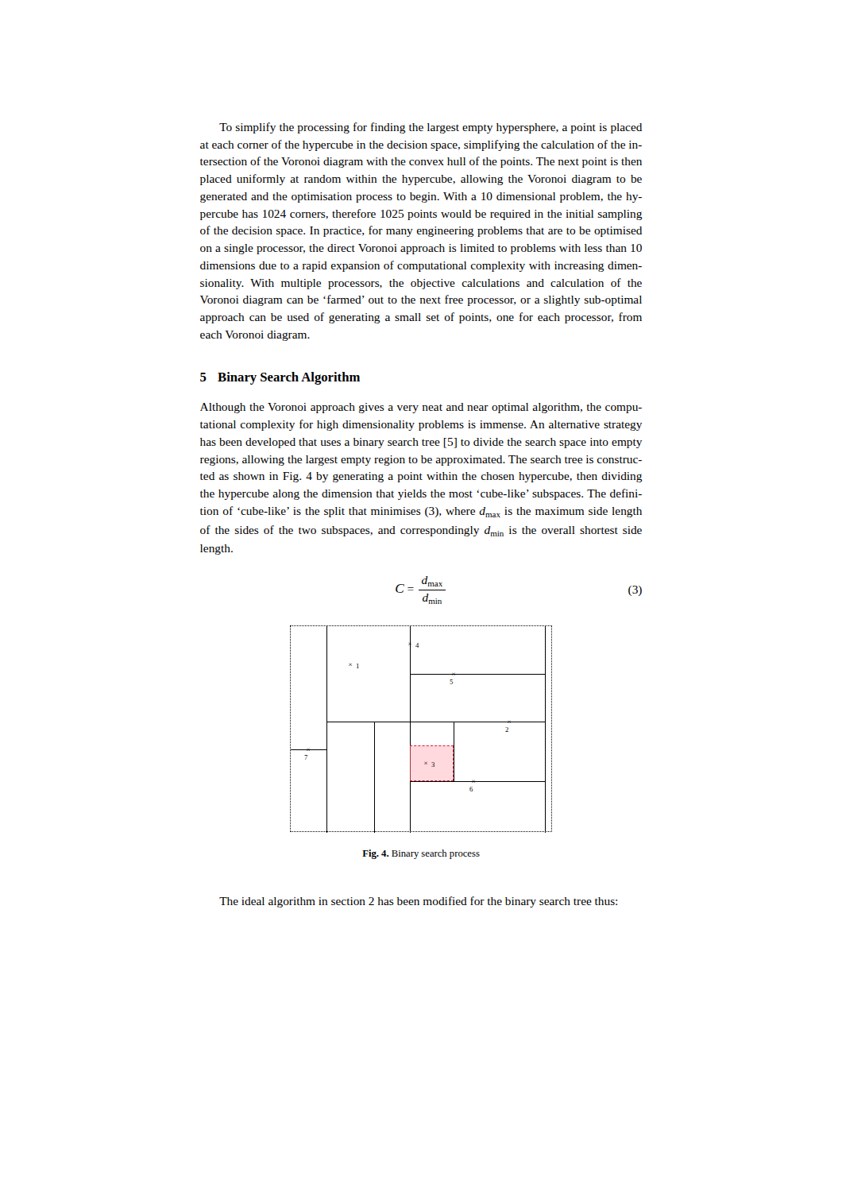To simplify the processing for finding the largest empty hypersphere, a point is placed at each corner of the hypercube in the decision space, simplifying the calculation of the intersection of the Voronoi diagram with the convex hull of the points. The next point is then placed uniformly at random within the hypercube, allowing the Voronoi diagram to be generated and the optimisation process to begin. With a 10 dimensional problem, the hypercube has 1024 corners, therefore 1025 points would be required in the initial sampling of the decision space. In practice, for many engineering problems that are to be optimised on a single processor, the direct Voronoi approach is limited to problems with less than 10 dimensions due to a rapid expansion of computational complexity with increasing dimensionality. With multiple processors, the objective calculations and calculation of the Voronoi diagram can be ‘farmed’ out to the next free processor, or a slightly sub-optimal approach can be used of generating a small set of points, one for each processor, from each Voronoi diagram.
5 Binary Search Algorithm
Although the Voronoi approach gives a very neat and near optimal algorithm, the computational complexity for high dimensionality problems is immense. An alternative strategy has been developed that uses a binary search tree [5] to divide the search space into empty regions, allowing the largest empty region to be approximated. The search tree is constructed as shown in Fig. 4 by generating a point within the chosen hypercube, then dividing the hypercube along the dimension that yields the most ‘cube-like’ subspaces. The definition of ‘cube-like’ is the split that minimises (3), where dmax is the maximum side length of the sides of the two subspaces, and correspondingly dmin is the overall shortest side length.
C = dmax dmin (3)
×
1
×
4
×
5
×
2
×
3
×
6
×
7
Fig. 4. Binary search process
The ideal algorithm in section 2 has been modified for the binary search tree thus: